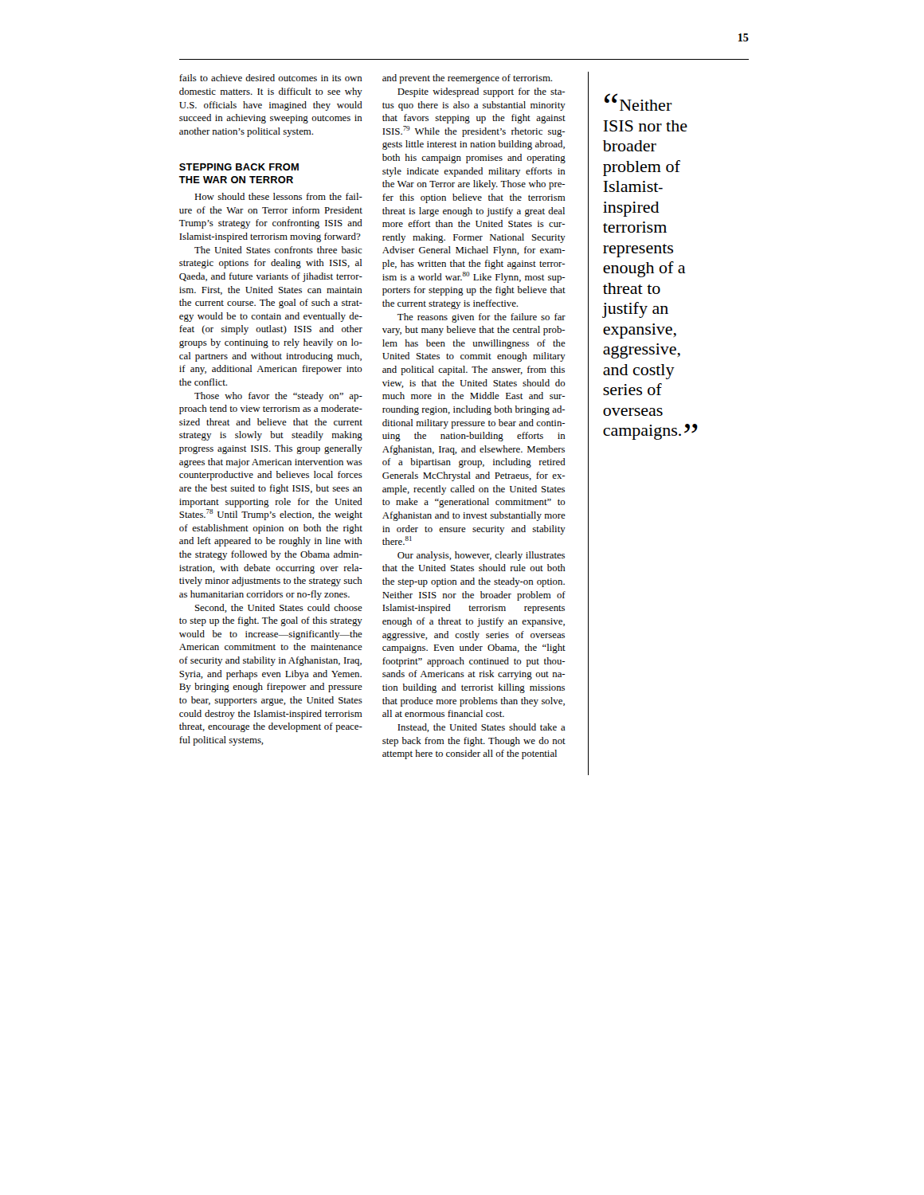15
fails to achieve desired outcomes in its own domestic matters. It is difficult to see why U.S. officials have imagined they would succeed in achieving sweeping outcomes in another nation’s political system.
Stepping Back from
the War on Terror
How should these lessons from the failure of the War on Terror inform President Trump’s strategy for confronting ISIS and Islamist-inspired terrorism moving forward?
The United States confronts three basic strategic options for dealing with ISIS, al Qaeda, and future variants of jihadist terrorism. First, the United States can maintain the current course. The goal of such a strategy would be to contain and eventually defeat (or simply outlast) ISIS and other groups by continuing to rely heavily on local partners and without introducing much, if any, additional American firepower into the conflict.
Those who favor the “steady on” approach tend to view terrorism as a moderate-sized threat and believe that the current strategy is slowly but steadily making progress against ISIS. This group generally agrees that major American intervention was counterproductive and believes local forces are the best suited to fight ISIS, but sees an important supporting role for the United States.78 Until Trump’s election, the weight of establishment opinion on both the right and left appeared to be roughly in line with the strategy followed by the Obama administration, with debate occurring over relatively minor adjustments to the strategy such as humanitarian corridors or no-fly zones.
Second, the United States could choose to step up the fight. The goal of this strategy would be to increase—significantly—the American commitment to the maintenance of security and stability in Afghanistan, Iraq, Syria, and perhaps even Libya and Yemen. By bringing enough firepower and pressure to bear, supporters argue, the United States could destroy the Islamist-inspired terrorism threat, encourage the development of peaceful political systems,
and prevent the reemergence of terrorism.
Despite widespread support for the status quo there is also a substantial minority that favors stepping up the fight against ISIS.79 While the president’s rhetoric suggests little interest in nation building abroad, both his campaign promises and operating style indicate expanded military efforts in the War on Terror are likely. Those who prefer this option believe that the terrorism threat is large enough to justify a great deal more effort than the United States is currently making. Former National Security Adviser General Michael Flynn, for example, has written that the fight against terrorism is a world war.80 Like Flynn, most supporters for stepping up the fight believe that the current strategy is ineffective.
The reasons given for the failure so far vary, but many believe that the central problem has been the unwillingness of the United States to commit enough military and political capital. The answer, from this view, is that the United States should do much more in the Middle East and surrounding region, including both bringing additional military pressure to bear and continuing the nation-building efforts in Afghanistan, Iraq, and elsewhere. Members of a bipartisan group, including retired Generals McChrystal and Petraeus, for example, recently called on the United States to make a “generational commitment” to Afghanistan and to invest substantially more in order to ensure security and stability there.81
Our analysis, however, clearly illustrates that the United States should rule out both the step-up option and the steady-on option. Neither ISIS nor the broader problem of Islamist-inspired terrorism represents enough of a threat to justify an expansive, aggressive, and costly series of overseas campaigns. Even under Obama, the “light footprint” approach continued to put thousands of Americans at risk carrying out nation building and terrorist killing missions that produce more problems than they solve, all at enormous financial cost.
Instead, the United States should take a step back from the fight. Though we do not attempt here to consider all of the potential
“Neither ISIS nor the broader problem of Islamist-inspired terrorism represents enough of a threat to justify an expansive, aggressive, and costly series of overseas campaigns.”